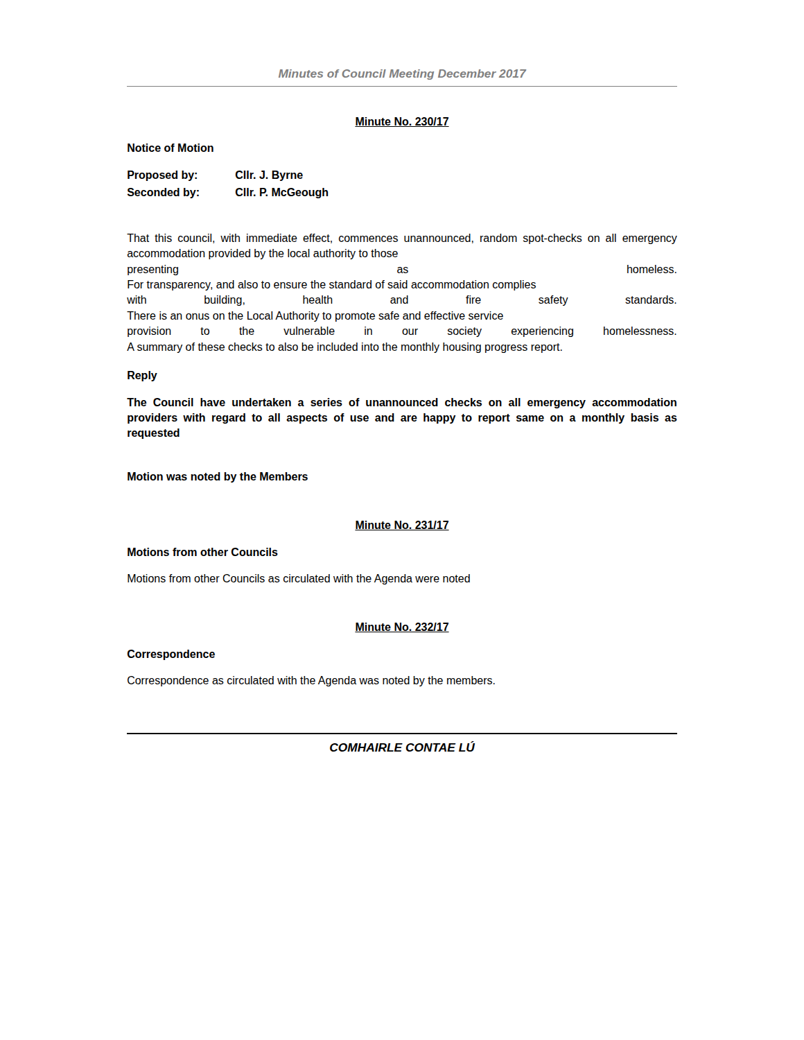Minutes of Council Meeting December 2017
Minute No. 230/17
Notice of Motion
| Proposed by: | Cllr. J. Byrne |
| Seconded by: | Cllr. P. McGeough |
That this council, with immediate effect, commences unannounced, random spot-checks on all emergency accommodation provided by the local authority to those
presenting as homeless.
For transparency, and also to ensure the standard of said accommodation complies
with building, health and fire safety standards.
There is an onus on the Local Authority to promote safe and effective service
provision to the vulnerable in our society experiencing homelessness.
A summary of these checks to also be included into the monthly housing progress report.
Reply
The Council have undertaken a series of unannounced checks on all emergency accommodation providers with regard to all aspects of use and are happy to report same on a monthly basis as requested
Motion was noted by the Members
Minute No. 231/17
Motions from other Councils
Motions from other Councils as circulated with the Agenda were noted
Minute No. 232/17
Correspondence
Correspondence as circulated with the Agenda was noted by the members.
COMHAIRLE CONTAE LÚ